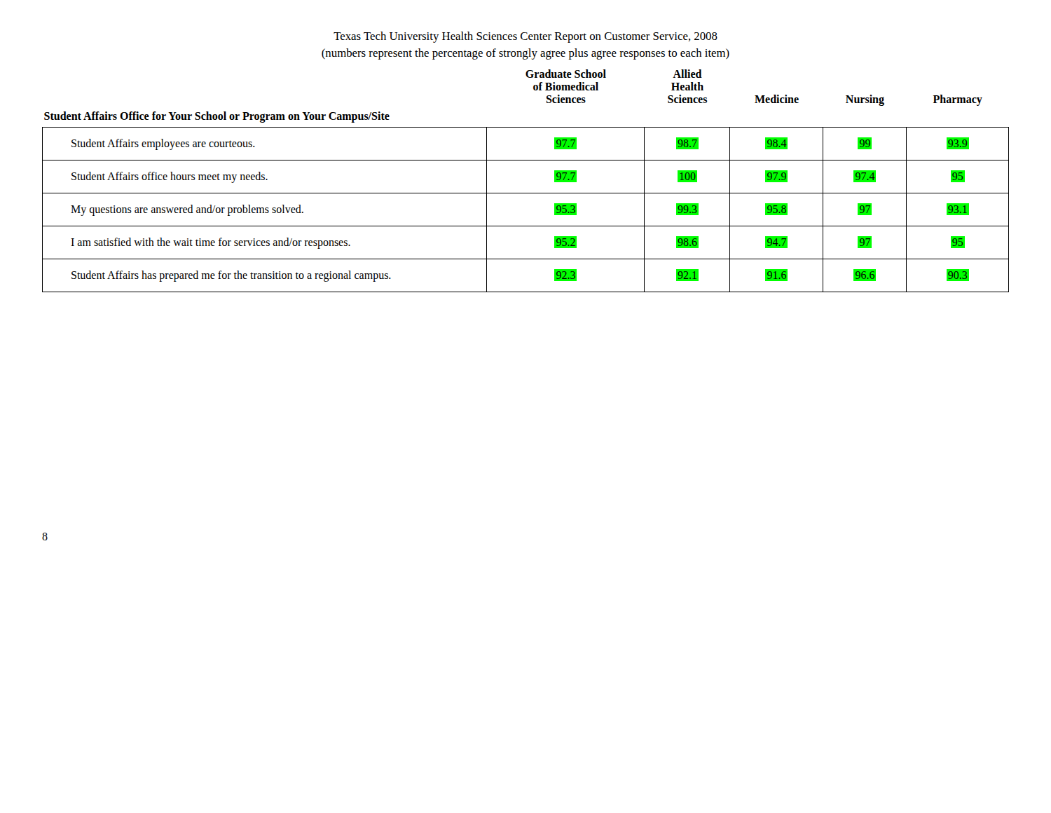Texas Tech University Health Sciences Center Report on Customer Service, 2008
(numbers represent the percentage of strongly agree plus agree responses to each item)
| | Graduate School of Biomedical Sciences | Allied Health Sciences | Medicine | Nursing | Pharmacy |
| --- | --- | --- | --- | --- | --- |
| Student Affairs Office for Your School or Program on Your Campus/Site |
| Student Affairs employees are courteous. | 97.7 | 98.7 | 98.4 | 99 | 93.9 |
| Student Affairs office hours meet my needs. | 97.7 | 100 | 97.9 | 97.4 | 95 |
| My questions are answered and/or problems solved. | 95.3 | 99.3 | 95.8 | 97 | 93.1 |
| I am satisfied with the wait time for services and/or responses. | 95.2 | 98.6 | 94.7 | 97 | 95 |
| Student Affairs has prepared me for the transition to a regional campus. | 92.3 | 92.1 | 91.6 | 96.6 | 90.3 |
8